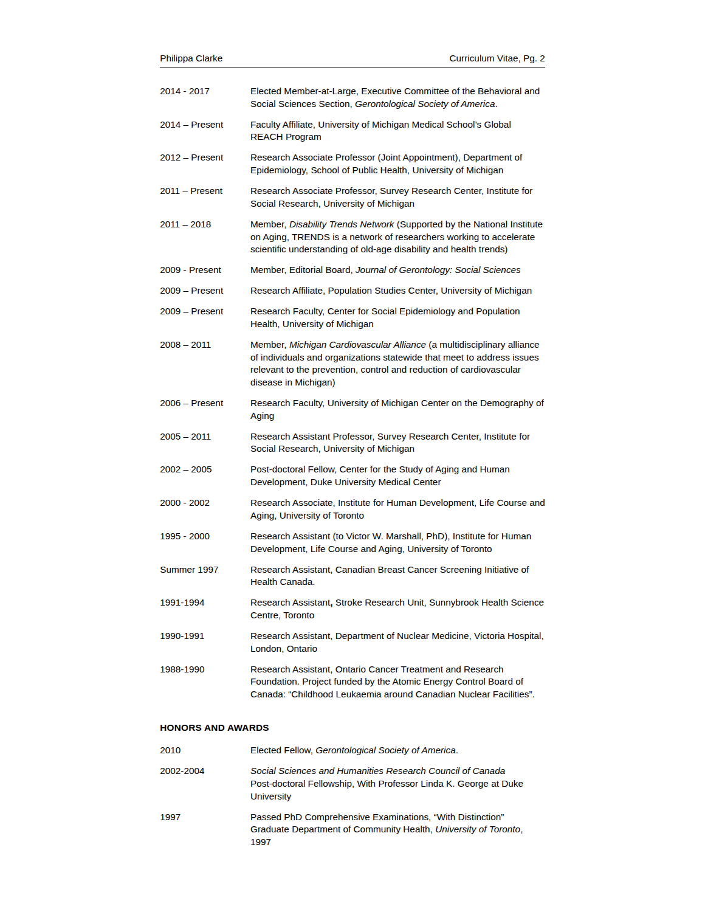Philippa Clarke Curriculum Vitae, Pg. 2
2014 - 2017
Elected Member-at-Large, Executive Committee of the Behavioral and Social Sciences Section, Gerontological Society of America.
2014 – Present
Faculty Affiliate, University of Michigan Medical School’s Global REACH Program
2012 – Present
Research Associate Professor (Joint Appointment), Department of Epidemiology, School of Public Health, University of Michigan
2011 – Present
Research Associate Professor, Survey Research Center, Institute for Social Research, University of Michigan
2011 – 2018
Member, Disability Trends Network (Supported by the National Institute on Aging, TRENDS is a network of researchers working to accelerate scientific understanding of old-age disability and health trends)
2009 - Present
Member, Editorial Board, Journal of Gerontology: Social Sciences
2009 – Present
Research Affiliate, Population Studies Center, University of Michigan
2009 – Present
Research Faculty, Center for Social Epidemiology and Population Health, University of Michigan
2008 – 2011
Member, Michigan Cardiovascular Alliance (a multidisciplinary alliance of individuals and organizations statewide that meet to address issues relevant to the prevention, control and reduction of cardiovascular disease in Michigan)
2006 – Present
Research Faculty, University of Michigan Center on the Demography of Aging
2005 – 2011
Research Assistant Professor, Survey Research Center, Institute for Social Research, University of Michigan
2002 – 2005
Post-doctoral Fellow, Center for the Study of Aging and Human Development, Duke University Medical Center
2000 - 2002
Research Associate, Institute for Human Development, Life Course and Aging, University of Toronto
1995 - 2000
Research Assistant (to Victor W. Marshall, PhD), Institute for Human Development, Life Course and Aging, University of Toronto
Summer 1997
Research Assistant, Canadian Breast Cancer Screening Initiative of Health Canada.
1991-1994
Research Assistant, Stroke Research Unit, Sunnybrook Health Science Centre, Toronto
1990-1991
Research Assistant, Department of Nuclear Medicine, Victoria Hospital, London, Ontario
1988-1990
Research Assistant, Ontario Cancer Treatment and Research Foundation. Project funded by the Atomic Energy Control Board of Canada: “Childhood Leukaemia around Canadian Nuclear Facilities”.
HONORS AND AWARDS
2010
Elected Fellow, Gerontological Society of America.
2002-2004
Social Sciences and Humanities Research Council of Canada Post-doctoral Fellowship, With Professor Linda K. George at Duke University
1997
Passed PhD Comprehensive Examinations, “With Distinction” Graduate Department of Community Health, University of Toronto, 1997